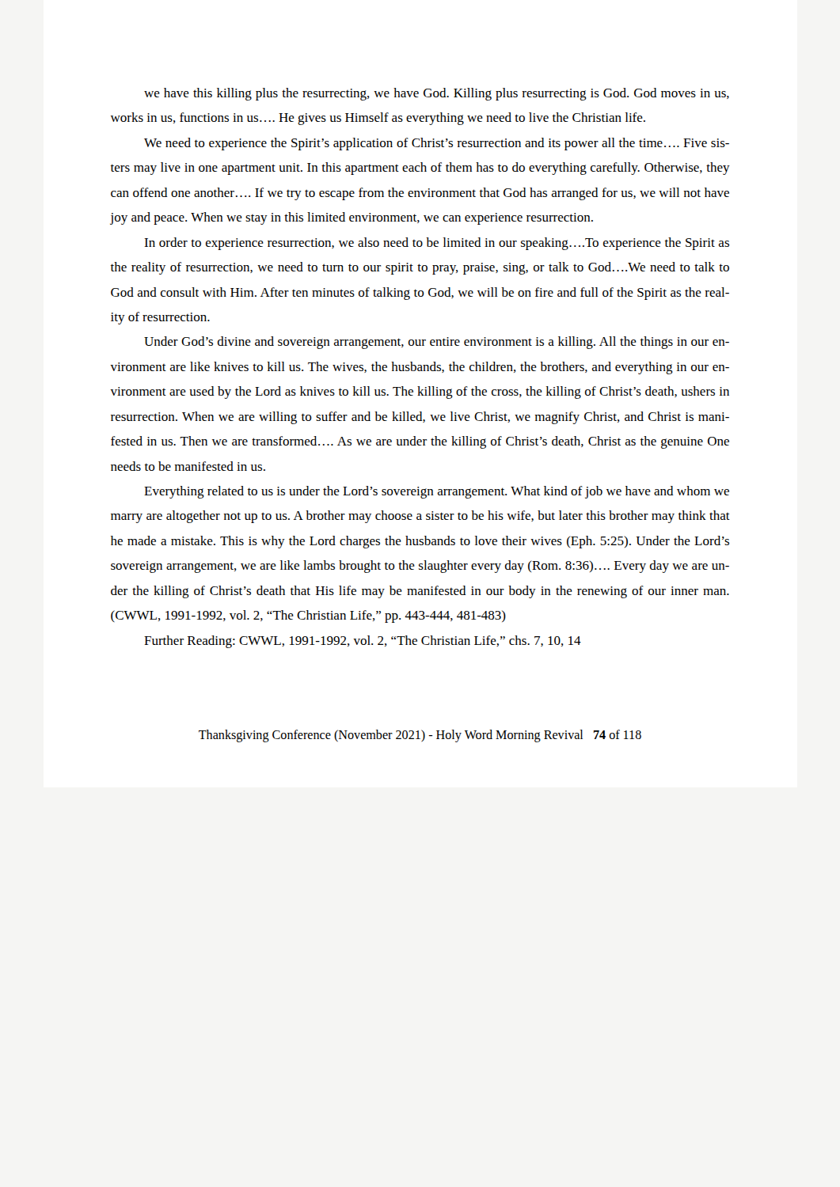we have this killing plus the resurrecting, we have God. Killing plus resurrecting is God. God moves in us, works in us, functions in us…. He gives us Himself as everything we need to live the Christian life.
We need to experience the Spirit’s application of Christ’s resurrection and its power all the time…. Five sisters may live in one apartment unit. In this apartment each of them has to do everything carefully. Otherwise, they can offend one another…. If we try to escape from the environment that God has arranged for us, we will not have joy and peace. When we stay in this limited environment, we can experience resurrection.
In order to experience resurrection, we also need to be limited in our speaking….To experience the Spirit as the reality of resurrection, we need to turn to our spirit to pray, praise, sing, or talk to God….We need to talk to God and consult with Him. After ten minutes of talking to God, we will be on fire and full of the Spirit as the reality of resurrection.
Under God’s divine and sovereign arrangement, our entire environment is a killing. All the things in our environment are like knives to kill us. The wives, the husbands, the children, the brothers, and everything in our environment are used by the Lord as knives to kill us. The killing of the cross, the killing of Christ’s death, ushers in resurrection. When we are willing to suffer and be killed, we live Christ, we magnify Christ, and Christ is manifested in us. Then we are transformed…. As we are under the killing of Christ’s death, Christ as the genuine One needs to be manifested in us.
Everything related to us is under the Lord’s sovereign arrangement. What kind of job we have and whom we marry are altogether not up to us. A brother may choose a sister to be his wife, but later this brother may think that he made a mistake. This is why the Lord charges the husbands to love their wives (Eph. 5:25). Under the Lord’s sovereign arrangement, we are like lambs brought to the slaughter every day (Rom. 8:36)…. Every day we are under the killing of Christ’s death that His life may be manifested in our body in the renewing of our inner man. (CWWL, 1991-1992, vol. 2, “The Christian Life,” pp. 443-444, 481-483)
Further Reading: CWWL, 1991-1992, vol. 2, “The Christian Life,” chs. 7, 10, 14
Thanksgiving Conference (November 2021) - Holy Word Morning Revival 74 of 118